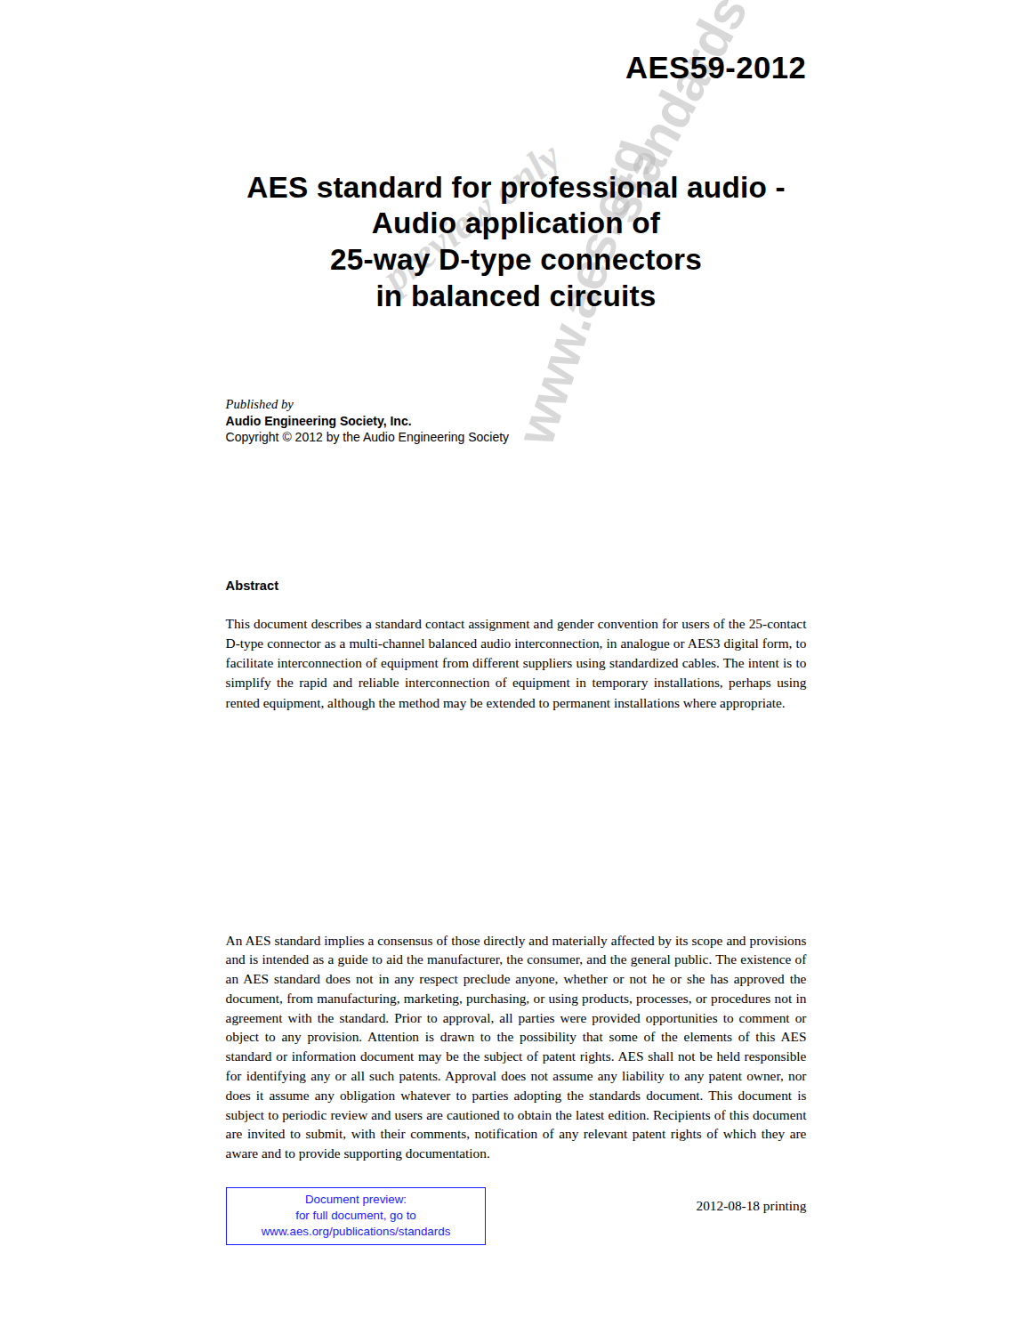preview only
standards
www.aes.org
AES59-2012
AES standard for professional audio -
Audio application of
25-way D-type connectors
in balanced circuits
Published by
Audio Engineering Society, Inc.
Copyright © 2012 by the Audio Engineering Society
Abstract
This document describes a standard contact assignment and gender convention for users of the 25-contact D-type connector as a multi-channel balanced audio interconnection, in analogue or AES3 digital form, to facilitate interconnection of equipment from different suppliers using standardized cables. The intent is to simplify the rapid and reliable interconnection of equipment in temporary installations, perhaps using rented equipment, although the method may be extended to permanent installations where appropriate.
An AES standard implies a consensus of those directly and materially affected by its scope and provisions and is intended as a guide to aid the manufacturer, the consumer, and the general public. The existence of an AES standard does not in any respect preclude anyone, whether or not he or she has approved the document, from manufacturing, marketing, purchasing, or using products, processes, or procedures not in agreement with the standard. Prior to approval, all parties were provided opportunities to comment or object to any provision. Attention is drawn to the possibility that some of the elements of this AES standard or information document may be the subject of patent rights. AES shall not be held responsible for identifying any or all such patents. Approval does not assume any liability to any patent owner, nor does it assume any obligation whatever to parties adopting the standards document. This document is subject to periodic review and users are cautioned to obtain the latest edition. Recipients of this document are invited to submit, with their comments, notification of any relevant patent rights of which they are aware and to provide supporting documentation.
Document preview:
for full document, go to
www.aes.org/publications/standards
2012-08-18 printing